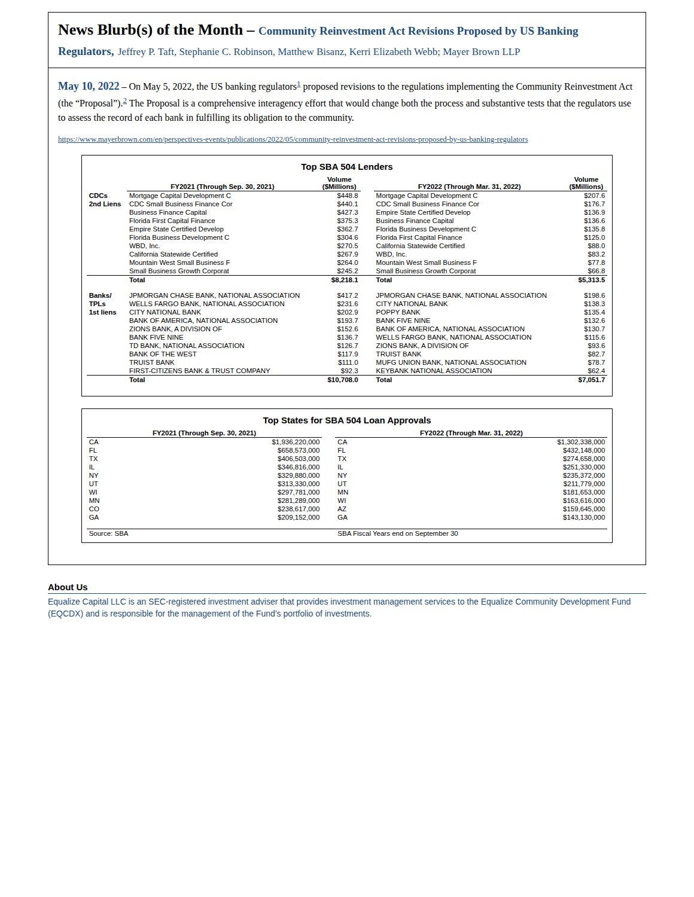News Blurb(s) of the Month – Community Reinvestment Act Revisions Proposed by US Banking Regulators, Jeffrey P. Taft, Stephanie C. Robinson, Matthew Bisanz, Kerri Elizabeth Webb; Mayer Brown LLP
May 10, 2022 – On May 5, 2022, the US banking regulators1 proposed revisions to the regulations implementing the Community Reinvestment Act (the “Proposal”).2 The Proposal is a comprehensive interagency effort that would change both the process and substantive tests that the regulators use to assess the record of each bank in fulfilling its obligation to the community.
https://www.mayerbrown.com/en/perspectives-events/publications/2022/05/community-reinvestment-act-revisions-proposed-by-us-banking-regulators
Top SBA 504 Lenders
| | FY2021 (Through Sep. 30, 2021) | Volume ($Millions) | | FY2022 (Through Mar. 31, 2022) | Volume ($Millions) |
| --- | --- | --- | --- | --- | --- |
| CDCs | Mortgage Capital Development C | $448.8 | | Mortgage Capital Development C | $207.6 |
| 2nd Liens | CDC Small Business Finance Cor | $440.1 | | CDC Small Business Finance Cor | $176.7 |
| | Business Finance Capital | $427.3 | | Empire State Certified Develop | $136.9 |
| | Florida First Capital Finance | $375.3 | | Business Finance Capital | $136.6 |
| | Empire State Certified Develop | $362.7 | | Florida Business Development C | $135.8 |
| | Florida Business Development C | $304.6 | | Florida First Capital Finance | $125.0 |
| | WBD, Inc. | $270.5 | | California Statewide Certified | $88.0 |
| | California Statewide Certified | $267.9 | | WBD, Inc. | $83.2 |
| | Mountain West Small Business F | $264.0 | | Mountain West Small Business F | $77.8 |
| | Small Business Growth Corporat | $245.2 | | Small Business Growth Corporat | $66.8 |
| | Total | $8,218.1 | | Total | $5,313.5 |
| Banks/ | JPMORGAN CHASE BANK, NATIONAL ASSOCIATION | $417.2 | | JPMORGAN CHASE BANK, NATIONAL ASSOCIATION | $198.6 |
| TPLs | WELLS FARGO BANK, NATIONAL ASSOCIATION | $231.6 | | CITY NATIONAL BANK | $138.3 |
| 1st liens | CITY NATIONAL BANK | $202.9 | | POPPY BANK | $135.4 |
| | BANK OF AMERICA, NATIONAL ASSOCIATION | $193.7 | | BANK FIVE NINE | $132.6 |
| | ZIONS BANK, A DIVISION OF | $152.6 | | BANK OF AMERICA, NATIONAL ASSOCIATION | $130.7 |
| | BANK FIVE NINE | $136.7 | | WELLS FARGO BANK, NATIONAL ASSOCIATION | $115.6 |
| | TD BANK, NATIONAL ASSOCIATION | $126.7 | | ZIONS BANK, A DIVISION OF | $93.6 |
| | BANK OF THE WEST | $117.9 | | TRUIST BANK | $82.7 |
| | TRUIST BANK | $111.0 | | MUFG UNION BANK, NATIONAL ASSOCIATION | $78.7 |
| | FIRST-CITIZENS BANK & TRUST COMPANY | $92.3 | | KEYBANK NATIONAL ASSOCIATION | $62.4 |
| | Total | $10,708.0 | | Total | $7,051.7 |
Top States for SBA 504 Loan Approvals
| FY2021 (Through Sep. 30, 2021) | | FY2022 (Through Mar. 31, 2022) |
| --- | --- | --- |
| CA | $1,936,220,000 | | CA | $1,302,338,000 |
| FL | $658,573,000 | | FL | $432,148,000 |
| TX | $406,503,000 | | TX | $274,658,000 |
| IL | $346,816,000 | | IL | $251,330,000 |
| NY | $329,880,000 | | NY | $235,372,000 |
| UT | $313,330,000 | | UT | $211,779,000 |
| WI | $297,781,000 | | MN | $181,653,000 |
| MN | $281,289,000 | | WI | $163,616,000 |
| CO | $238,617,000 | | AZ | $159,645,000 |
| GA | $209,152,000 | | GA | $143,130,000 |
| Source: SBA | | SBA Fiscal Years end on September 30 |
About Us
Equalize Capital LLC is an SEC-registered investment adviser that provides investment management services to the Equalize Community Development Fund (EQCDX) and is responsible for the management of the Fund’s portfolio of investments.